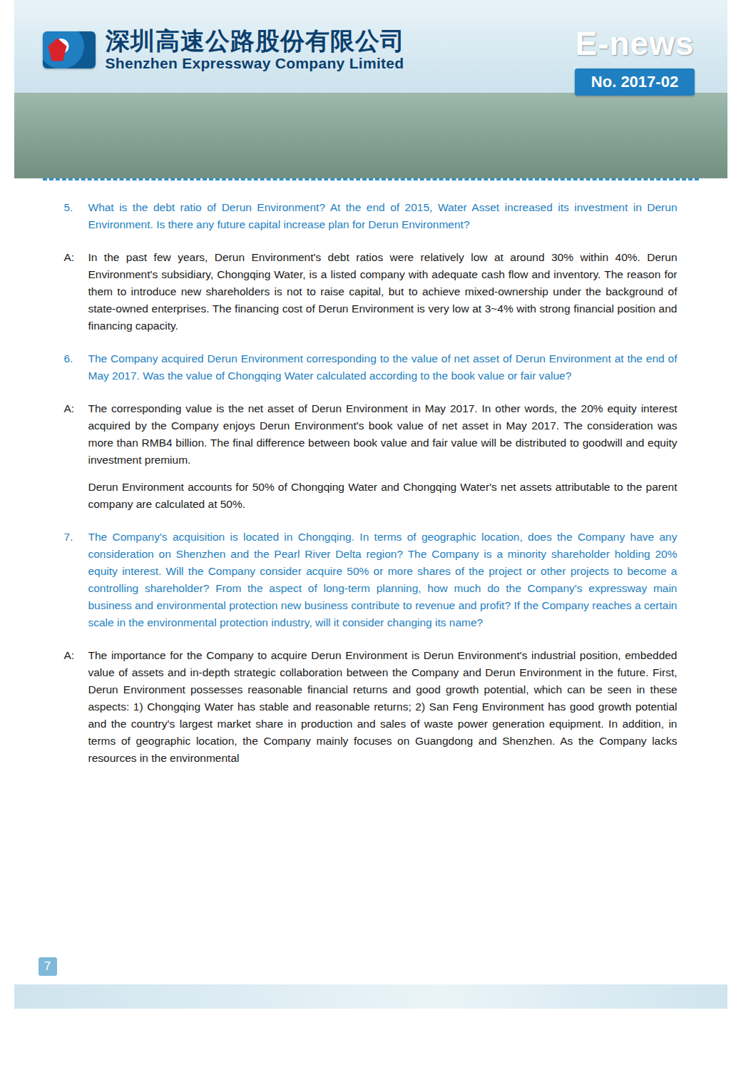深圳高速公路股份有限公司
Shenzhen Expressway Company Limited
E-news
No. 2017-02
5.
What is the debt ratio of Derun Environment? At the end of 2015, Water Asset increased its investment in Derun Environment. Is there any future capital increase plan for Derun Environment?
A:
In the past few years, Derun Environment's debt ratios were relatively low at around 30% within 40%. Derun Environment's subsidiary, Chongqing Water, is a listed company with adequate cash flow and inventory. The reason for them to introduce new shareholders is not to raise capital, but to achieve mixed-ownership under the background of state-owned enterprises. The financing cost of Derun Environment is very low at 3~4% with strong financial position and financing capacity.
6.
The Company acquired Derun Environment corresponding to the value of net asset of Derun Environment at the end of May 2017. Was the value of Chongqing Water calculated according to the book value or fair value?
A:
The corresponding value is the net asset of Derun Environment in May 2017. In other words, the 20% equity interest acquired by the Company enjoys Derun Environment's book value of net asset in May 2017. The consideration was more than RMB4 billion. The final difference between book value and fair value will be distributed to goodwill and equity investment premium.
Derun Environment accounts for 50% of Chongqing Water and Chongqing Water's net assets attributable to the parent company are calculated at 50%.
7.
The Company's acquisition is located in Chongqing. In terms of geographic location, does the Company have any consideration on Shenzhen and the Pearl River Delta region? The Company is a minority shareholder holding 20% equity interest. Will the Company consider acquire 50% or more shares of the project or other projects to become a controlling shareholder? From the aspect of long-term planning, how much do the Company's expressway main business and environmental protection new business contribute to revenue and profit? If the Company reaches a certain scale in the environmental protection industry, will it consider changing its name?
A:
The importance for the Company to acquire Derun Environment is Derun Environment's industrial position, embedded value of assets and in-depth strategic collaboration between the Company and Derun Environment in the future. First, Derun Environment possesses reasonable financial returns and good growth potential, which can be seen in these aspects: 1) Chongqing Water has stable and reasonable returns; 2) San Feng Environment has good growth potential and the country's largest market share in production and sales of waste power generation equipment. In addition, in terms of geographic location, the Company mainly focuses on Guangdong and Shenzhen. As the Company lacks resources in the environmental
7